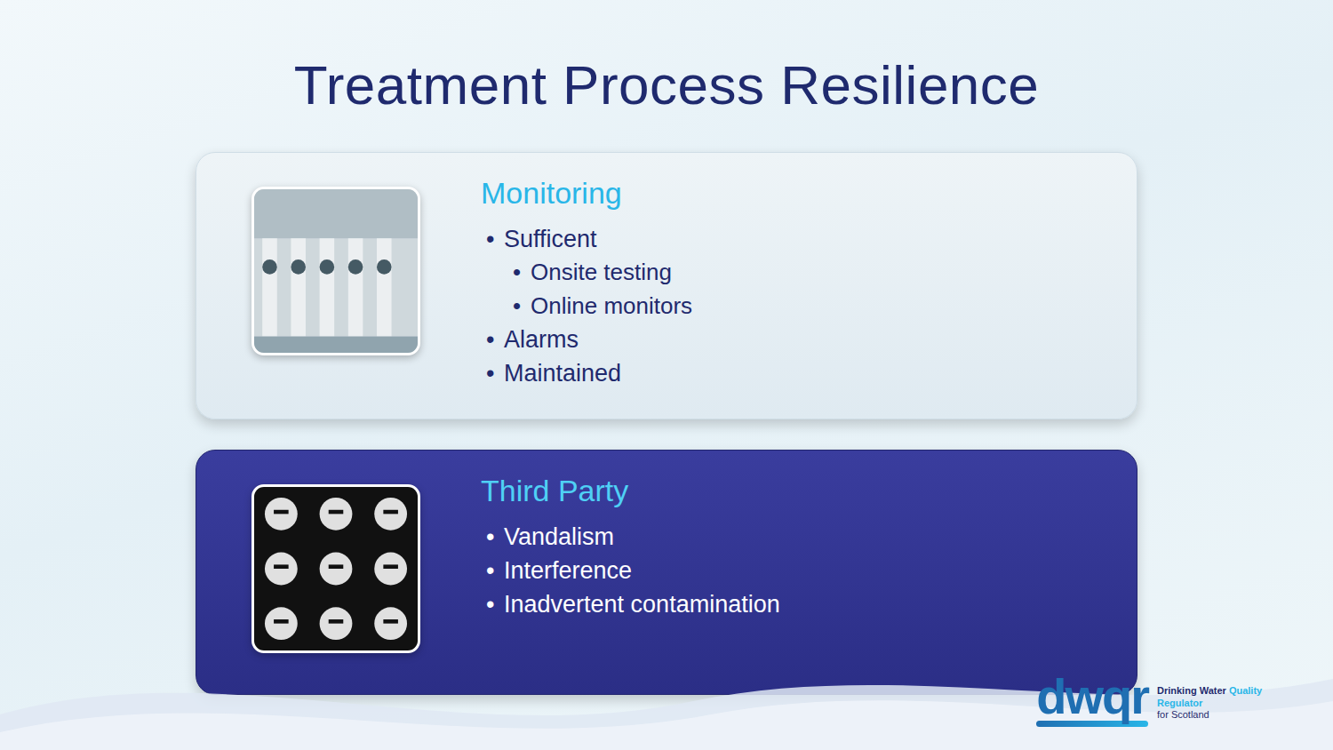Treatment Process Resilience
Monitoring
Sufficent
Onsite testing
Online monitors
Alarms
Maintained
Third Party
Vandalism
Interference
Inadvertent contamination
dwqr
Drinking Water Quality Regulator
for Scotland